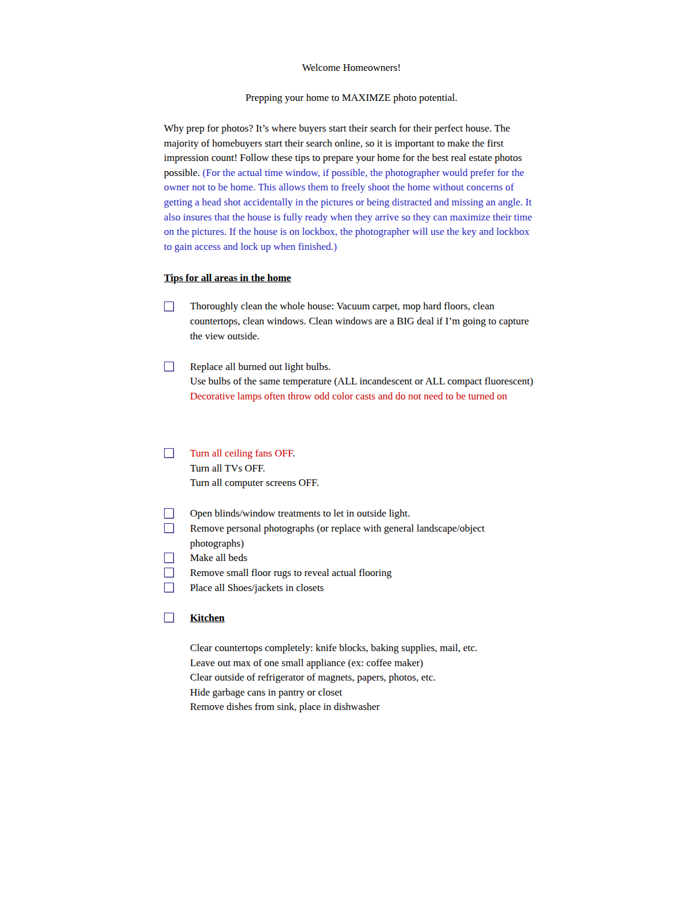Welcome Homeowners! Prepping your home to MAXIMZE photo potential.
Why prep for photos? It’s where buyers start their search for their perfect house. The majority of homebuyers start their search online, so it is important to make the first impression count! Follow these tips to prepare your home for the best real estate photos possible. (For the actual time window, if possible, the photographer would prefer for the owner not to be home. This allows them to freely shoot the home without concerns of getting a head shot accidentally in the pictures or being distracted and missing an angle. It also insures that the house is fully ready when they arrive so they can maximize their time on the pictures. If the house is on lockbox, the photographer will use the key and lockbox to gain access and lock up when finished.)
Tips for all areas in the home
Thoroughly clean the whole house: Vacuum carpet, mop hard floors, clean countertops, clean windows. Clean windows are a BIG deal if I’m going to capture the view outside.
Replace all burned out light bulbs.
Use bulbs of the same temperature (ALL incandescent or ALL compact fluorescent)
Decorative lamps often throw odd color casts and do not need to be turned on
Turn all ceiling fans OFF.
Turn all TVs OFF.
Turn all computer screens OFF.
Open blinds/window treatments to let in outside light.
Remove personal photographs (or replace with general landscape/object photographs)
Make all beds
Remove small floor rugs to reveal actual flooring
Place all Shoes/jackets in closets
Kitchen
Clear countertops completely: knife blocks, baking supplies, mail, etc.
Leave out max of one small appliance (ex: coffee maker)
Clear outside of refrigerator of magnets, papers, photos, etc.
Hide garbage cans in pantry or closet
Remove dishes from sink, place in dishwasher